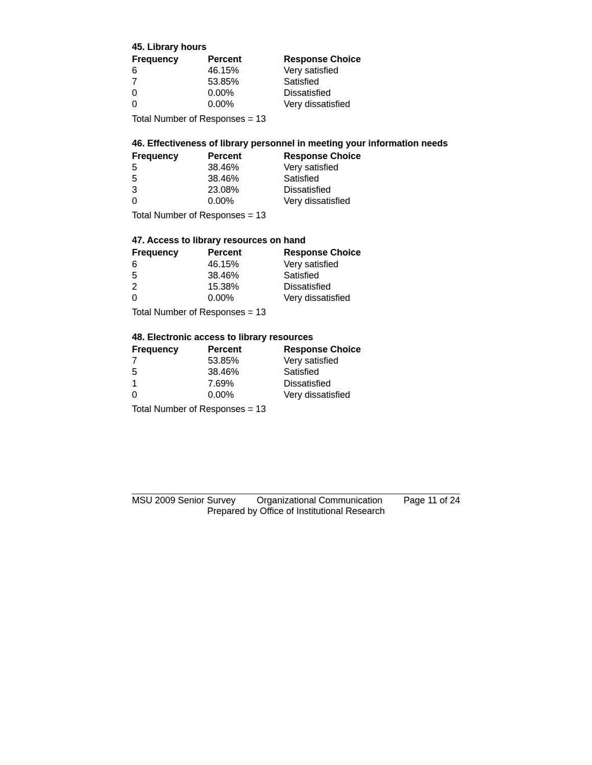45. Library hours
| Frequency | Percent | Response Choice |
| --- | --- | --- |
| 6 | 46.15% | Very satisfied |
| 7 | 53.85% | Satisfied |
| 0 | 0.00% | Dissatisfied |
| 0 | 0.00% | Very dissatisfied |
Total Number of Responses = 13
46. Effectiveness of library personnel in meeting your information needs
| Frequency | Percent | Response Choice |
| --- | --- | --- |
| 5 | 38.46% | Very satisfied |
| 5 | 38.46% | Satisfied |
| 3 | 23.08% | Dissatisfied |
| 0 | 0.00% | Very dissatisfied |
Total Number of Responses = 13
47. Access to library resources on hand
| Frequency | Percent | Response Choice |
| --- | --- | --- |
| 6 | 46.15% | Very satisfied |
| 5 | 38.46% | Satisfied |
| 2 | 15.38% | Dissatisfied |
| 0 | 0.00% | Very dissatisfied |
Total Number of Responses = 13
48. Electronic access to library resources
| Frequency | Percent | Response Choice |
| --- | --- | --- |
| 7 | 53.85% | Very satisfied |
| 5 | 38.46% | Satisfied |
| 1 | 7.69% | Dissatisfied |
| 0 | 0.00% | Very dissatisfied |
Total Number of Responses = 13
MSU 2009 Senior Survey
Organizational Communication
Page 11 of 24
Prepared by Office of Institutional Research